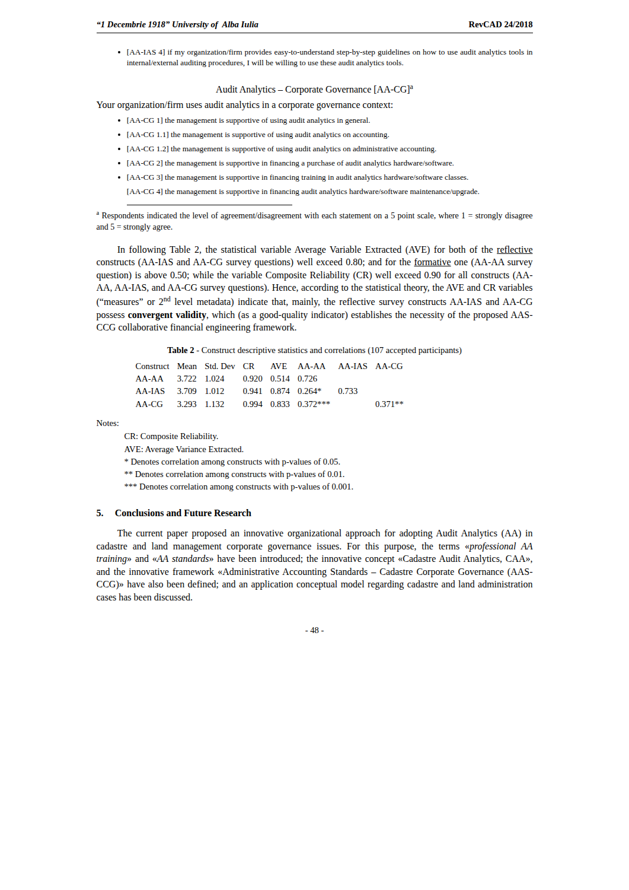“1 Decembrie 1918” University of Alba Iulia RevCAD 24/2018
[AA-IAS 4] if my organization/firm provides easy-to-understand step-by-step guidelines on how to use audit analytics tools in internal/external auditing procedures, I will be willing to use these audit analytics tools.
Audit Analytics – Corporate Governance [AA-CG]a
Your organization/firm uses audit analytics in a corporate governance context:
[AA-CG 1] the management is supportive of using audit analytics in general.
[AA-CG 1.1] the management is supportive of using audit analytics on accounting.
[AA-CG 1.2] the management is supportive of using audit analytics on administrative accounting.
[AA-CG 2] the management is supportive in financing a purchase of audit analytics hardware/software.
[AA-CG 3] the management is supportive in financing training in audit analytics hardware/software classes.
[AA-CG 4] the management is supportive in financing audit analytics hardware/software maintenance/upgrade.
a Respondents indicated the level of agreement/disagreement with each statement on a 5 point scale, where 1 = strongly disagree and 5 = strongly agree.
In following Table 2, the statistical variable Average Variable Extracted (AVE) for both of the reflective constructs (AA-IAS and AA-CG survey questions) well exceed 0.80; and for the formative one (AA-AA survey question) is above 0.50; while the variable Composite Reliability (CR) well exceed 0.90 for all constructs (AA-AA, AA-IAS, and AA-CG survey questions). Hence, according to the statistical theory, the AVE and CR variables (“measures” or 2nd level metadata) indicate that, mainly, the reflective survey constructs AA-IAS and AA-CG possess convergent validity, which (as a good-quality indicator) establishes the necessity of the proposed AAS-CCG collaborative financial engineering framework.
Table 2 - Construct descriptive statistics and correlations (107 accepted participants)
| Construct | Mean | Std. Dev | CR | AVE | AA-AA | AA-IAS | AA-CG |
| AA-AA | 3.722 | 1.024 | 0.920 | 0.514 | 0.726 | | |
| AA-IAS | 3.709 | 1.012 | 0.941 | 0.874 | 0.264* | 0.733 | |
| AA-CG | 3.293 | 1.132 | 0.994 | 0.833 | 0.372*** | | 0.371** |
Notes:
CR: Composite Reliability.
AVE: Average Variance Extracted.
* Denotes correlation among constructs with p-values of 0.05.
** Denotes correlation among constructs with p-values of 0.01.
*** Denotes correlation among constructs with p-values of 0.001.
5. Conclusions and Future Research
The current paper proposed an innovative organizational approach for adopting Audit Analytics (AA) in cadastre and land management corporate governance issues. For this purpose, the terms «professional AA training» and «AA standards» have been introduced; the innovative concept «Cadastre Audit Analytics, CAA», and the innovative framework «Administrative Accounting Standards – Cadastre Corporate Governance (AAS-CCG)» have also been defined; and an application conceptual model regarding cadastre and land administration cases has been discussed.
- 48 -